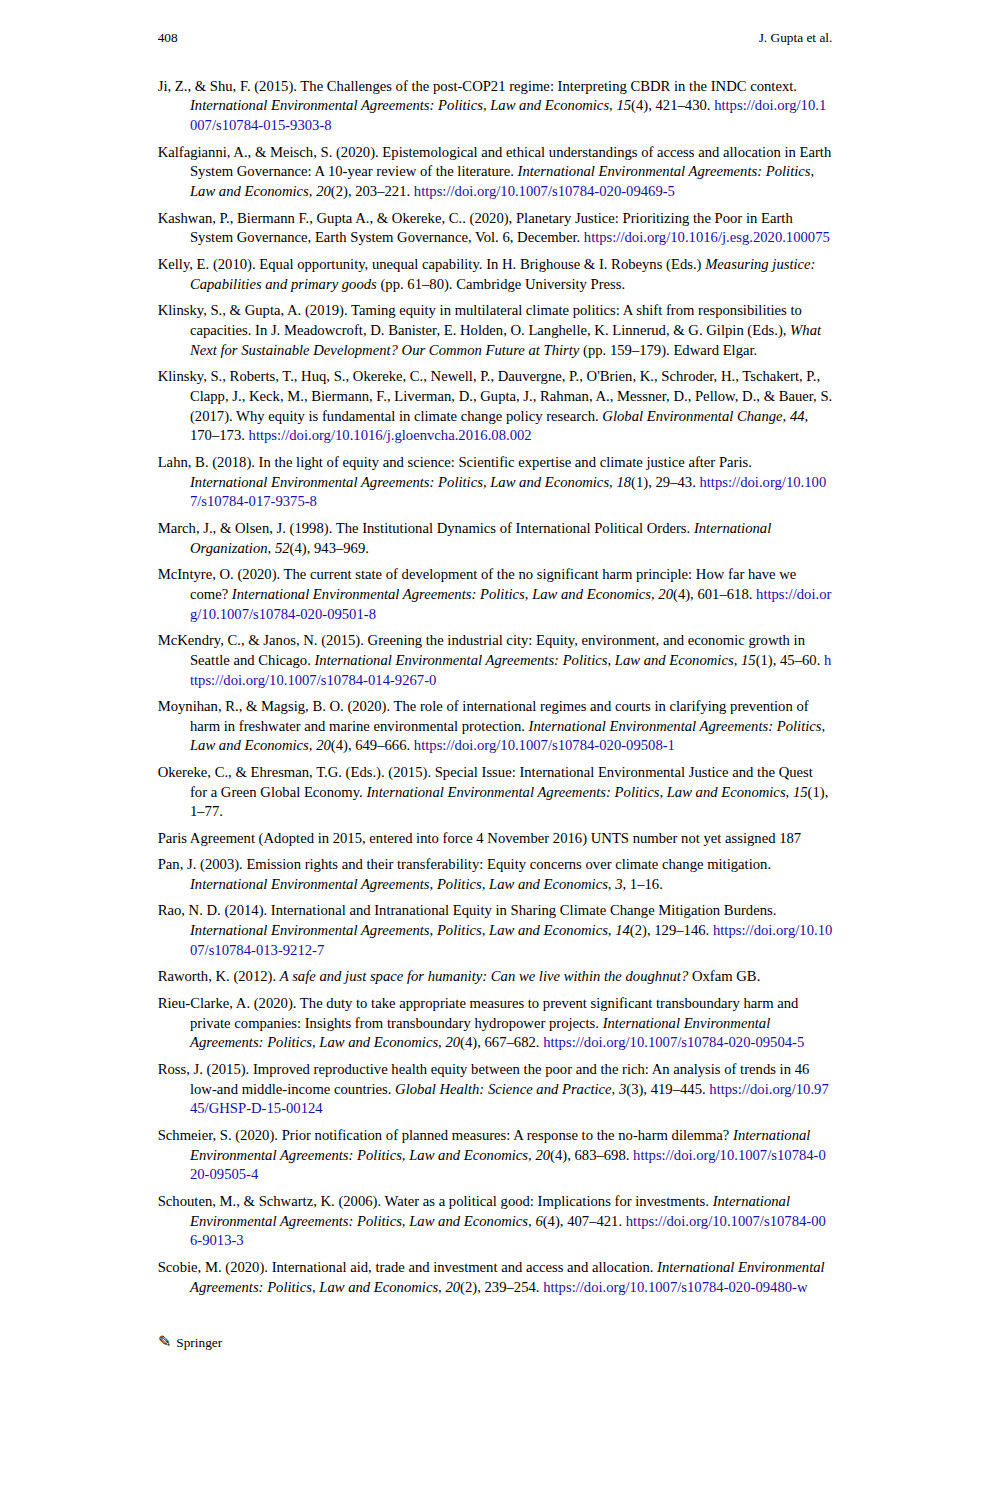408 J. Gupta et al.
Ji, Z., & Shu, F. (2015). The Challenges of the post-COP21 regime: Interpreting CBDR in the INDC context. International Environmental Agreements: Politics, Law and Economics, 15(4), 421–430. https://doi.org/10.1007/s10784-015-9303-8
Kalfagianni, A., & Meisch, S. (2020). Epistemological and ethical understandings of access and allocation in Earth System Governance: A 10-year review of the literature. International Environmental Agreements: Politics, Law and Economics, 20(2), 203–221. https://doi.org/10.1007/s10784-020-09469-5
Kashwan, P., Biermann F., Gupta A., & Okereke, C.. (2020), Planetary Justice: Prioritizing the Poor in Earth System Governance, Earth System Governance, Vol. 6, December. https://doi.org/10.1016/j.esg.2020.100075
Kelly, E. (2010). Equal opportunity, unequal capability. In H. Brighouse & I. Robeyns (Eds.) Measuring justice: Capabilities and primary goods (pp. 61–80). Cambridge University Press.
Klinsky, S., & Gupta, A. (2019). Taming equity in multilateral climate politics: A shift from responsibilities to capacities. In J. Meadowcroft, D. Banister, E. Holden, O. Langhelle, K. Linnerud, & G. Gilpin (Eds.), What Next for Sustainable Development? Our Common Future at Thirty (pp. 159–179). Edward Elgar.
Klinsky, S., Roberts, T., Huq, S., Okereke, C., Newell, P., Dauvergne, P., O'Brien, K., Schroder, H., Tschakert, P., Clapp, J., Keck, M., Biermann, F., Liverman, D., Gupta, J., Rahman, A., Messner, D., Pellow, D., & Bauer, S. (2017). Why equity is fundamental in climate change policy research. Global Environmental Change, 44, 170–173. https://doi.org/10.1016/j.gloenvcha.2016.08.002
Lahn, B. (2018). In the light of equity and science: Scientific expertise and climate justice after Paris. International Environmental Agreements: Politics, Law and Economics, 18(1), 29–43. https://doi.org/10.1007/s10784-017-9375-8
March, J., & Olsen, J. (1998). The Institutional Dynamics of International Political Orders. International Organization, 52(4), 943–969.
McIntyre, O. (2020). The current state of development of the no significant harm principle: How far have we come? International Environmental Agreements: Politics, Law and Economics, 20(4), 601–618. https://doi.org/10.1007/s10784-020-09501-8
McKendry, C., & Janos, N. (2015). Greening the industrial city: Equity, environment, and economic growth in Seattle and Chicago. International Environmental Agreements: Politics, Law and Economics, 15(1), 45–60. https://doi.org/10.1007/s10784-014-9267-0
Moynihan, R., & Magsig, B. O. (2020). The role of international regimes and courts in clarifying prevention of harm in freshwater and marine environmental protection. International Environmental Agreements: Politics, Law and Economics, 20(4), 649–666. https://doi.org/10.1007/s10784-020-09508-1
Okereke, C., & Ehresman, T.G. (Eds.). (2015). Special Issue: International Environmental Justice and the Quest for a Green Global Economy. International Environmental Agreements: Politics, Law and Economics, 15(1), 1–77.
Paris Agreement (Adopted in 2015, entered into force 4 November 2016) UNTS number not yet assigned 187
Pan, J. (2003). Emission rights and their transferability: Equity concerns over climate change mitigation. International Environmental Agreements, Politics, Law and Economics, 3, 1–16.
Rao, N. D. (2014). International and Intranational Equity in Sharing Climate Change Mitigation Burdens. International Environmental Agreements, Politics, Law and Economics, 14(2), 129–146. https://doi.org/10.1007/s10784-013-9212-7
Raworth, K. (2012). A safe and just space for humanity: Can we live within the doughnut? Oxfam GB.
Rieu-Clarke, A. (2020). The duty to take appropriate measures to prevent significant transboundary harm and private companies: Insights from transboundary hydropower projects. International Environmental Agreements: Politics, Law and Economics, 20(4), 667–682. https://doi.org/10.1007/s10784-020-09504-5
Ross, J. (2015). Improved reproductive health equity between the poor and the rich: An analysis of trends in 46 low-and middle-income countries. Global Health: Science and Practice, 3(3), 419–445. https://doi.org/10.9745/GHSP-D-15-00124
Schmeier, S. (2020). Prior notification of planned measures: A response to the no-harm dilemma? International Environmental Agreements: Politics, Law and Economics, 20(4), 683–698. https://doi.org/10.1007/s10784-020-09505-4
Schouten, M., & Schwartz, K. (2006). Water as a political good: Implications for investments. International Environmental Agreements: Politics, Law and Economics, 6(4), 407–421. https://doi.org/10.1007/s10784-006-9013-3
Scobie, M. (2020). International aid, trade and investment and access and allocation. International Environmental Agreements: Politics, Law and Economics, 20(2), 239–254. https://doi.org/10.1007/s10784-020-09480-w
✎Springer